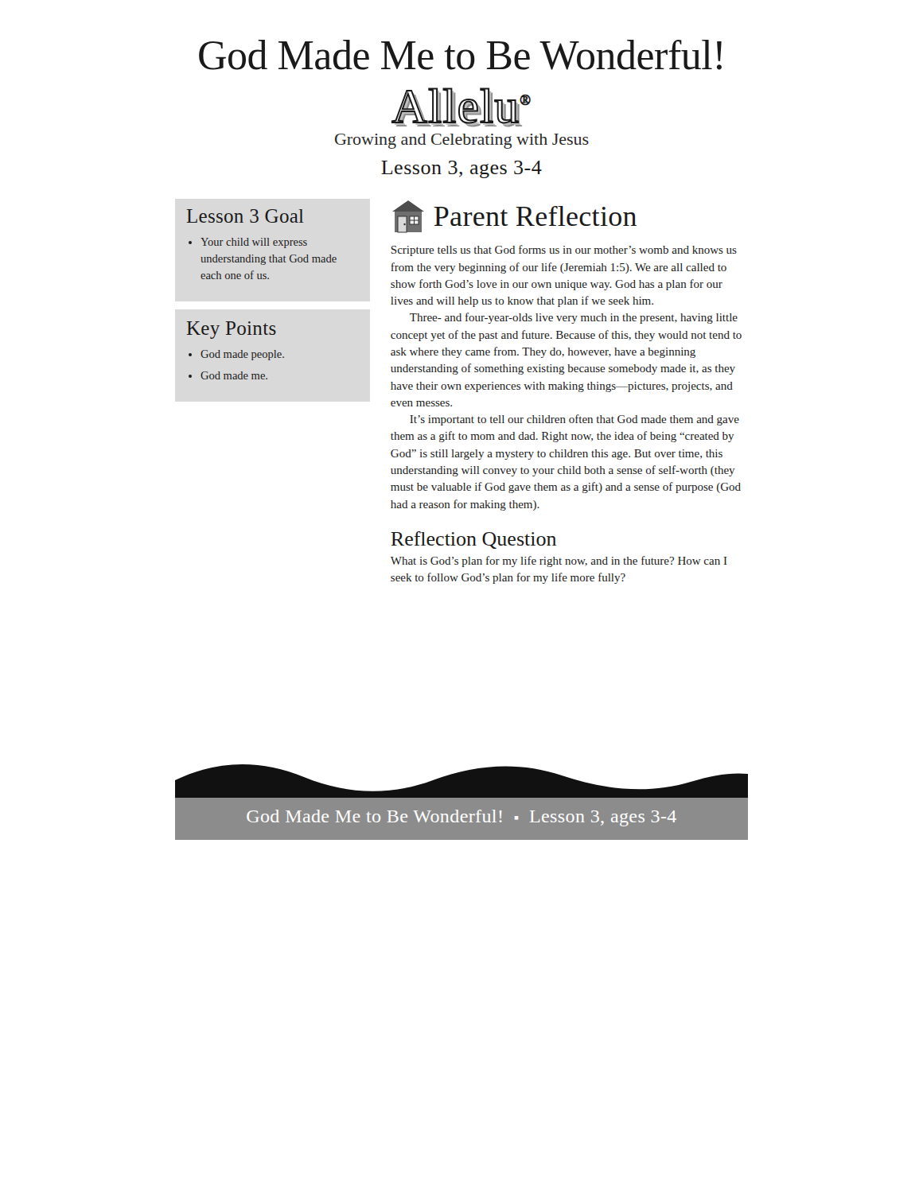God Made Me to Be Wonderful!
Allelu®
Growing and Celebrating with Jesus
Lesson 3, ages 3-4
Lesson 3 Goal
Your child will express understanding that God made each one of us.
Key Points
God made people.
God made me.
Parent Reflection
Scripture tells us that God forms us in our mother’s womb and knows us from the very beginning of our life (Jeremiah 1:5). We are all called to show forth God’s love in our own unique way. God has a plan for our lives and will help us to know that plan if we seek him.
Three- and four-year-olds live very much in the present, having little concept yet of the past and future. Because of this, they would not tend to ask where they came from. They do, however, have a beginning understanding of something existing because somebody made it, as they have their own experiences with making things—pictures, projects, and even messes.
It’s important to tell our children often that God made them and gave them as a gift to mom and dad. Right now, the idea of being “created by God” is still largely a mystery to children this age. But over time, this understanding will convey to your child both a sense of self-worth (they must be valuable if God gave them as a gift) and a sense of purpose (God had a reason for making them).
Reflection Question
What is God’s plan for my life right now, and in the future? How can I seek to follow God’s plan for my life more fully?
God Made Me to Be Wonderful! ▪ Lesson 3, ages 3-4